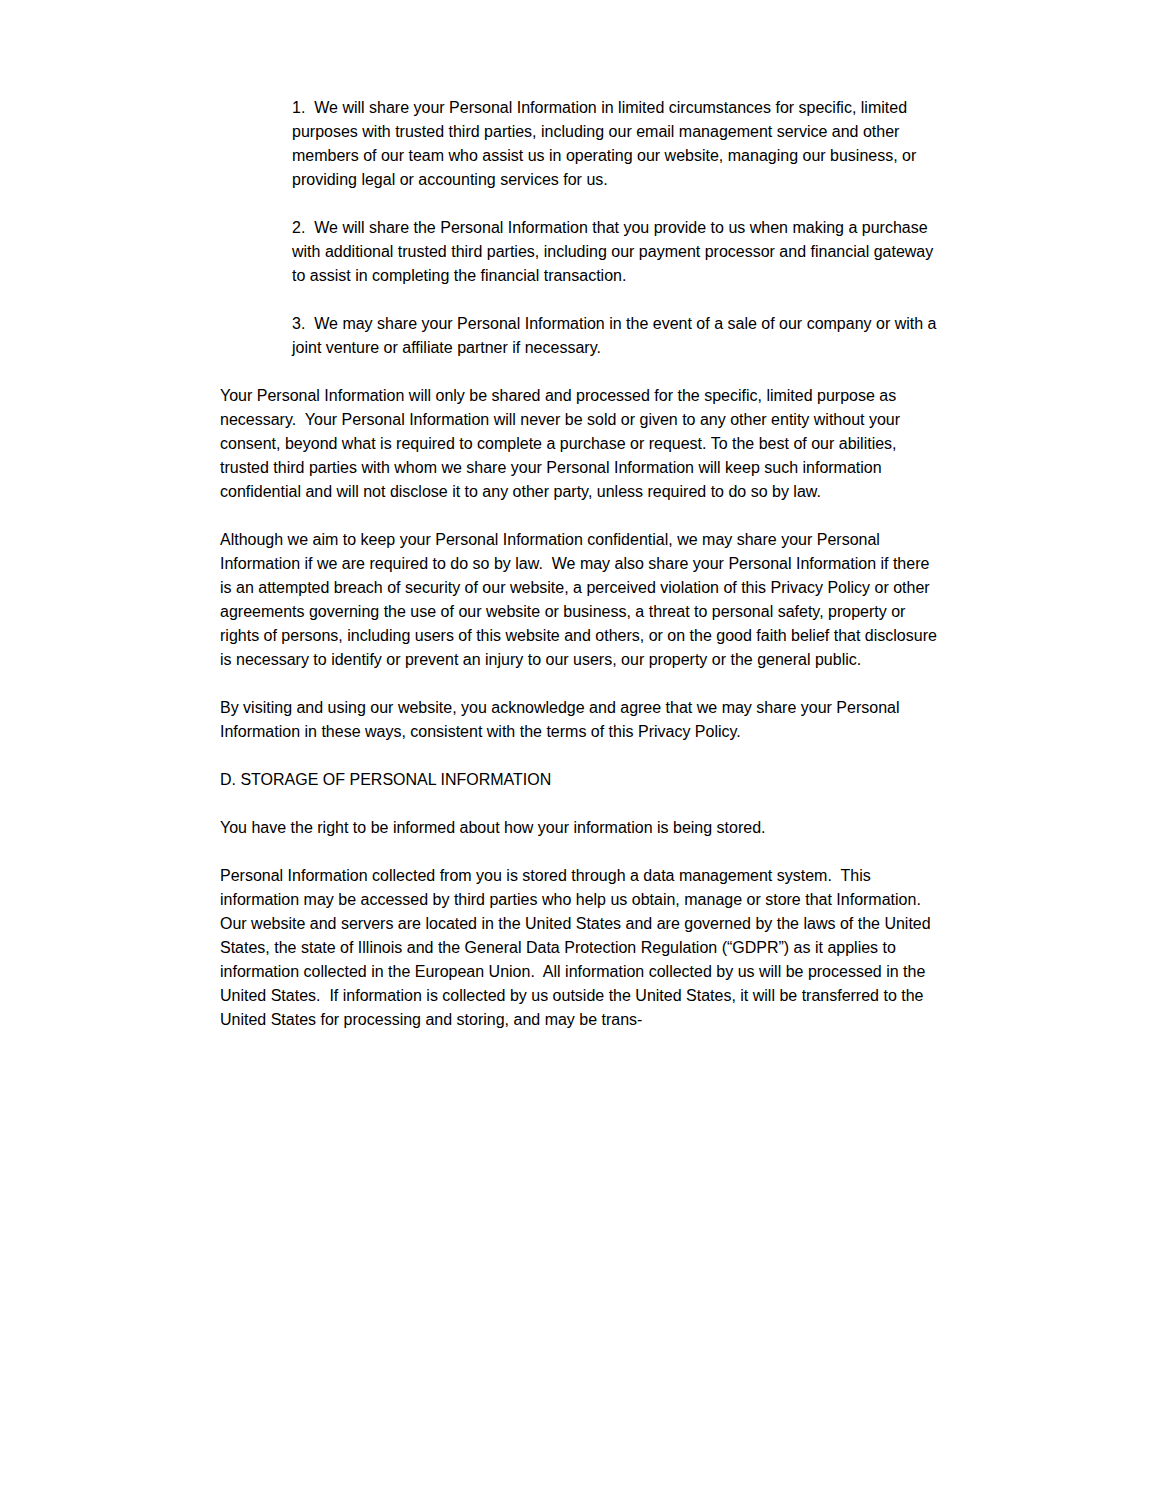1. We will share your Personal Information in limited circumstances for specific, limited purposes with trusted third parties, including our email management service and other members of our team who assist us in operating our website, managing our business, or providing legal or accounting services for us.
2. We will share the Personal Information that you provide to us when making a purchase with additional trusted third parties, including our payment processor and financial gateway to assist in completing the financial transaction.
3. We may share your Personal Information in the event of a sale of our company or with a joint venture or affiliate partner if necessary.
Your Personal Information will only be shared and processed for the specific, limited purpose as necessary. Your Personal Information will never be sold or given to any other entity without your consent, beyond what is required to complete a purchase or request. To the best of our abilities, trusted third parties with whom we share your Personal Information will keep such information confidential and will not disclose it to any other party, unless required to do so by law.
Although we aim to keep your Personal Information confidential, we may share your Personal Information if we are required to do so by law. We may also share your Personal Information if there is an attempted breach of security of our website, a perceived violation of this Privacy Policy or other agreements governing the use of our website or business, a threat to personal safety, property or rights of persons, including users of this website and others, or on the good faith belief that disclosure is necessary to identify or prevent an injury to our users, our property or the general public.
By visiting and using our website, you acknowledge and agree that we may share your Personal Information in these ways, consistent with the terms of this Privacy Policy.
D. STORAGE OF PERSONAL INFORMATION
You have the right to be informed about how your information is being stored.
Personal Information collected from you is stored through a data management system. This information may be accessed by third parties who help us obtain, manage or store that Information. Our website and servers are located in the United States and are governed by the laws of the United States, the state of Illinois and the General Data Protection Regulation (“GDPR”) as it applies to information collected in the European Union. All information collected by us will be processed in the United States. If information is collected by us outside the United States, it will be transferred to the United States for processing and storing, and may be trans-